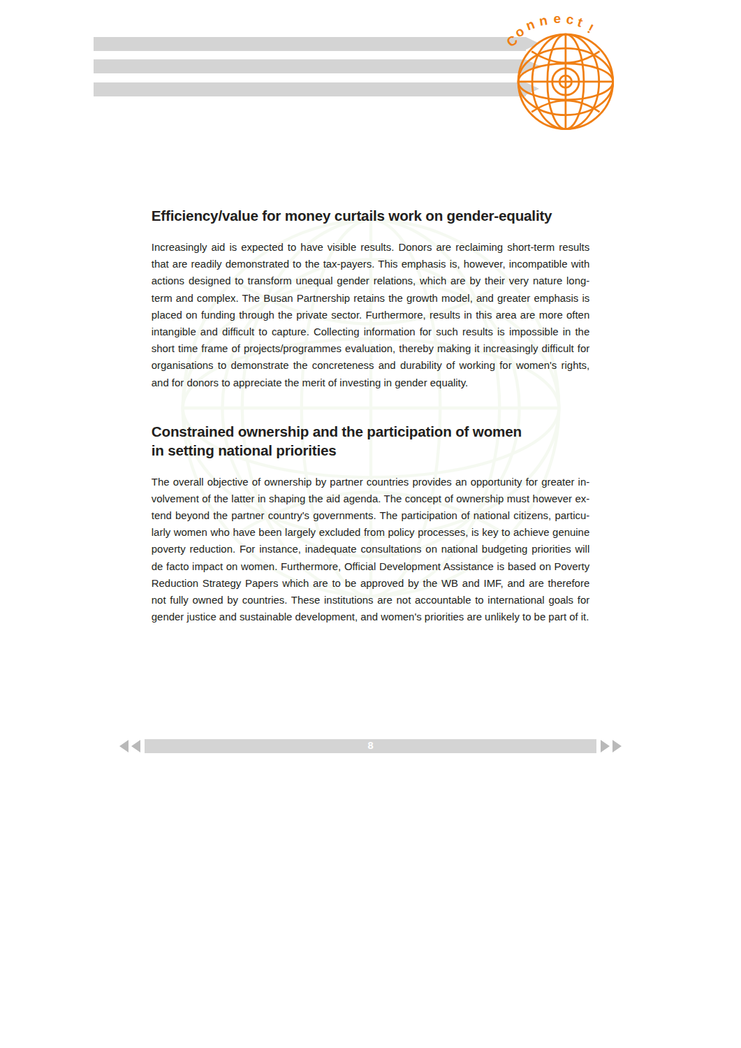C o n n e c t !
Efficiency/value for money curtails work on gender-equality
Increasingly aid is expected to have visible results. Donors are reclaiming short-term results that are readily demonstrated to the tax-payers. This emphasis is, however, incompatible with actions designed to transform unequal gender relations, which are by their very nature long-term and complex. The Busan Partnership retains the growth model, and greater emphasis is placed on funding through the private sector. Furthermore, results in this area are more often intangible and difficult to capture. Collecting information for such results is impossible in the short time frame of projects/programmes evaluation, thereby making it increasingly difficult for organisations to demonstrate the concreteness and durability of working for women's rights, and for donors to appreciate the merit of investing in gender equality.
Constrained ownership and the participation of women
in setting national priorities
The overall objective of ownership by partner countries provides an opportunity for greater involvement of the latter in shaping the aid agenda. The concept of ownership must however extend beyond the partner country's governments. The participation of national citizens, particularly women who have been largely excluded from policy processes, is key to achieve genuine poverty reduction. For instance, inadequate consultations on national budgeting priorities will de facto impact on women. Furthermore, Official Development Assistance is based on Poverty Reduction Strategy Papers which are to be approved by the WB and IMF, and are therefore not fully owned by countries. These institutions are not accountable to international goals for gender justice and sustainable development, and women's priorities are unlikely to be part of it.
8